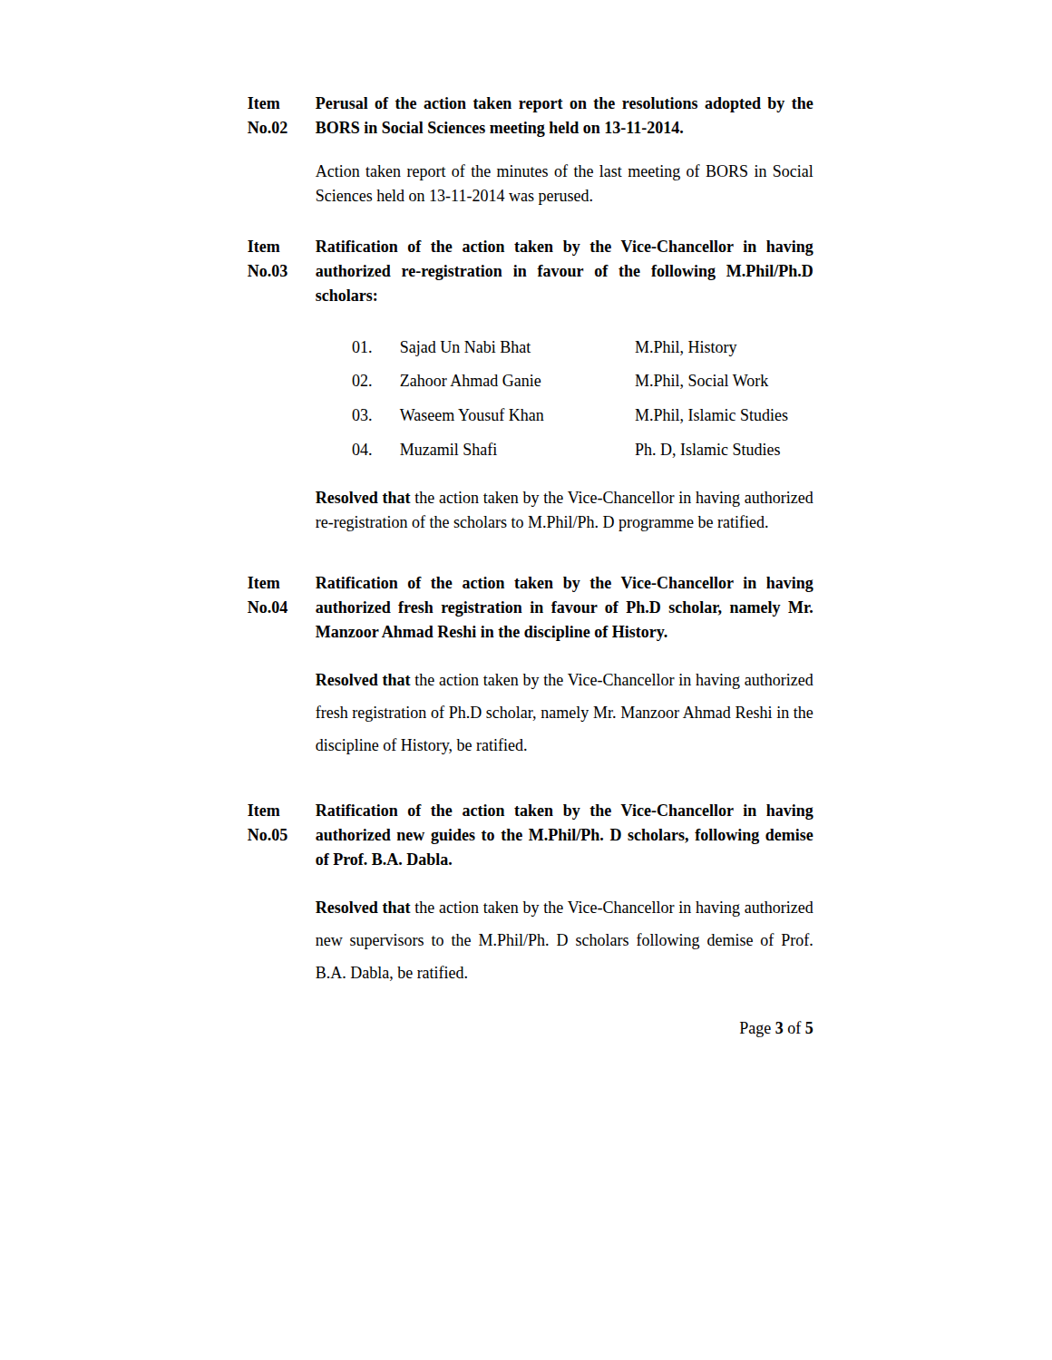ItemNo.02
Perusal of the action taken report on the resolutions adopted by the BORS in Social Sciences meeting held on 13-11-2014.
Action taken report of the minutes of the last meeting of BORS in Social Sciences held on 13-11-2014 was perused.
ItemNo.03
Ratification of the action taken by the Vice-Chancellor in having authorized re-registration in favour of the following M.Phil/Ph.D scholars:
| 01. | Sajad Un Nabi Bhat | M.Phil, History |
| 02. | Zahoor Ahmad Ganie | M.Phil, Social Work |
| 03. | Waseem Yousuf Khan | M.Phil, Islamic Studies |
| 04. | Muzamil Shafi | Ph. D, Islamic Studies |
Resolved that the action taken by the Vice-Chancellor in having authorized re-registration of the scholars to M.Phil/Ph. D programme be ratified.
ItemNo.04
Ratification of the action taken by the Vice-Chancellor in having authorized fresh registration in favour of Ph.D scholar, namely Mr. Manzoor Ahmad Reshi in the discipline of History.
Resolved that the action taken by the Vice-Chancellor in having authorized fresh registration of Ph.D scholar, namely Mr. Manzoor Ahmad Reshi in the discipline of History, be ratified.
ItemNo.05
Ratification of the action taken by the Vice-Chancellor in having authorized new guides to the M.Phil/Ph. D scholars, following demise of Prof. B.A. Dabla.
Resolved that the action taken by the Vice-Chancellor in having authorized new supervisors to the M.Phil/Ph. D scholars following demise of Prof. B.A. Dabla, be ratified.
Page 3 of 5